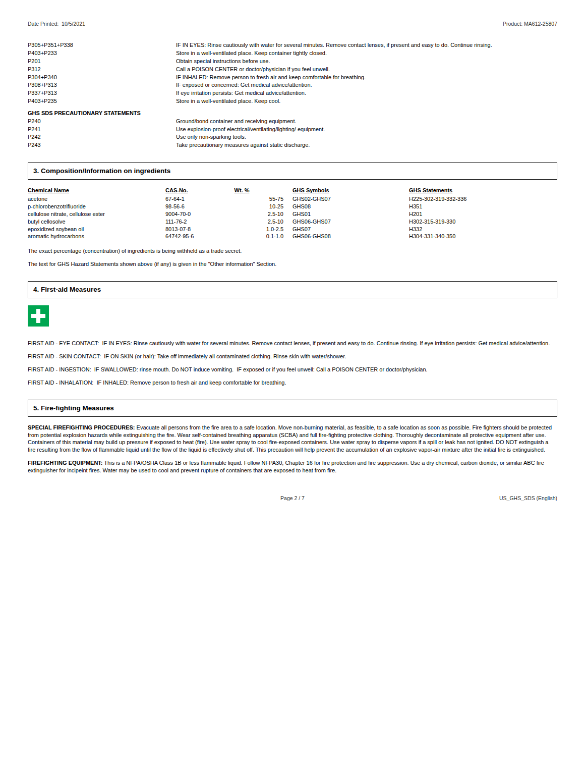Date Printed: 10/5/2021
Product: MA612-25807
| P305+P351+P338 | IF IN EYES: Rinse cautiously with water for several minutes. Remove contact lenses, if present and easy to do. Continue rinsing. |
| P403+P233 | Store in a well-ventilated place. Keep container tightly closed. |
| P201 | Obtain special instructions before use. |
| P312 | Call a POISON CENTER or doctor/physician if you feel unwell. |
| P304+P340 | IF INHALED: Remove person to fresh air and keep comfortable for breathing. |
| P308+P313 | IF exposed or concerned: Get medical advice/attention. |
| P337+P313 | If eye irritation persists: Get medical advice/attention. |
| P403+P235 | Store in a well-ventilated place. Keep cool. |
GHS SDS PRECAUTIONARY STATEMENTS
| P240 | Ground/bond container and receiving equipment. |
| P241 | Use explosion-proof electrical/ventilating/lighting/ equipment. |
| P242 | Use only non-sparking tools. |
| P243 | Take precautionary measures against static discharge. |
3. Composition/Information on ingredients
| Chemical Name | CAS-No. | Wt. % | GHS Symbols | GHS Statements |
| --- | --- | --- | --- | --- |
| acetone | 67-64-1 | 55-75 | GHS02-GHS07 | H225-302-319-332-336 |
| p-chlorobenzotrifluoride | 98-56-6 | 10-25 | GHS08 | H351 |
| cellulose nitrate, cellulose ester | 9004-70-0 | 2.5-10 | GHS01 | H201 |
| butyl cellosolve | 111-76-2 | 2.5-10 | GHS06-GHS07 | H302-315-319-330 |
| epoxidized soybean oil | 8013-07-8 | 1.0-2.5 | GHS07 | H332 |
| aromatic hydrocarbons | 64742-95-6 | 0.1-1.0 | GHS06-GHS08 | H304-331-340-350 |
The exact percentage (concentration) of ingredients is being withheld as a trade secret.
The text for GHS Hazard Statements shown above (if any) is given in the "Other information" Section.
4. First-aid Measures
FIRST AID - EYE CONTACT: IF IN EYES: Rinse cautiously with water for several minutes. Remove contact lenses, if present and easy to do. Continue rinsing. If eye irritation persists: Get medical advice/attention.
FIRST AID - SKIN CONTACT: IF ON SKIN (or hair): Take off immediately all contaminated clothing. Rinse skin with water/shower.
FIRST AID - INGESTION: IF SWALLOWED: rinse mouth. Do NOT induce vomiting. IF exposed or if you feel unwell: Call a POISON CENTER or doctor/physician.
FIRST AID - INHALATION: IF INHALED: Remove person to fresh air and keep comfortable for breathing.
5. Fire-fighting Measures
SPECIAL FIREFIGHTING PROCEDURES: Evacuate all persons from the fire area to a safe location. Move non-burning material, as feasible, to a safe location as soon as possible. Fire fighters should be protected from potential explosion hazards while extinguishing the fire. Wear self-contained breathing apparatus (SCBA) and full fire-fighting protective clothing. Thoroughly decontaminate all protective equipment after use. Containers of this material may build up pressure if exposed to heat (fire). Use water spray to cool fire-exposed containers. Use water spray to disperse vapors if a spill or leak has not ignited. DO NOT extinguish a fire resulting from the flow of flammable liquid until the flow of the liquid is effectively shut off. This precaution will help prevent the accumulation of an explosive vapor-air mixture after the initial fire is extinguished.
FIREFIGHTING EQUIPMENT: This is a NFPA/OSHA Class 1B or less flammable liquid. Follow NFPA30, Chapter 16 for fire protection and fire suppression. Use a dry chemical, carbon dioxide, or similar ABC fire extinguisher for incipeint fires. Water may be used to cool and prevent rupture of containers that are exposed to heat from fire.
Page 2 / 7
US_GHS_SDS (English)